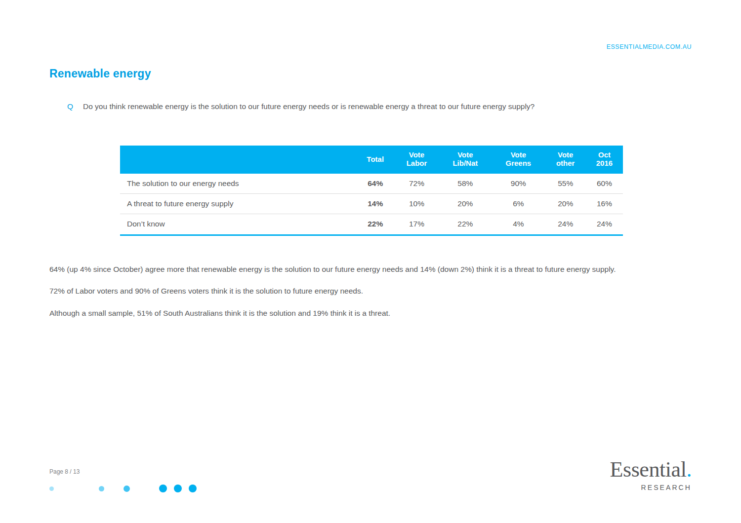ESSENTIALMEDIA.COM.AU
Renewable energy
Q Do you think renewable energy is the solution to our future energy needs or is renewable energy a threat to our future energy supply?
| | Total | Vote Labor | Vote Lib/Nat | Vote Greens | Vote other | Oct 2016 |
| --- | --- | --- | --- | --- | --- | --- |
| The solution to our energy needs | 64% | 72% | 58% | 90% | 55% | 60% |
| A threat to future energy supply | 14% | 10% | 20% | 6% | 20% | 16% |
| Don’t know | 22% | 17% | 22% | 4% | 24% | 24% |
64% (up 4% since October) agree more that renewable energy is the solution to our future energy needs and 14% (down 2%) think it is a threat to future energy supply.
72% of Labor voters and 90% of Greens voters think it is the solution to future energy needs.
Although a small sample, 51% of South Australians think it is the solution and 19% think it is a threat.
Page 8 / 13
Essential.
RESEARCH